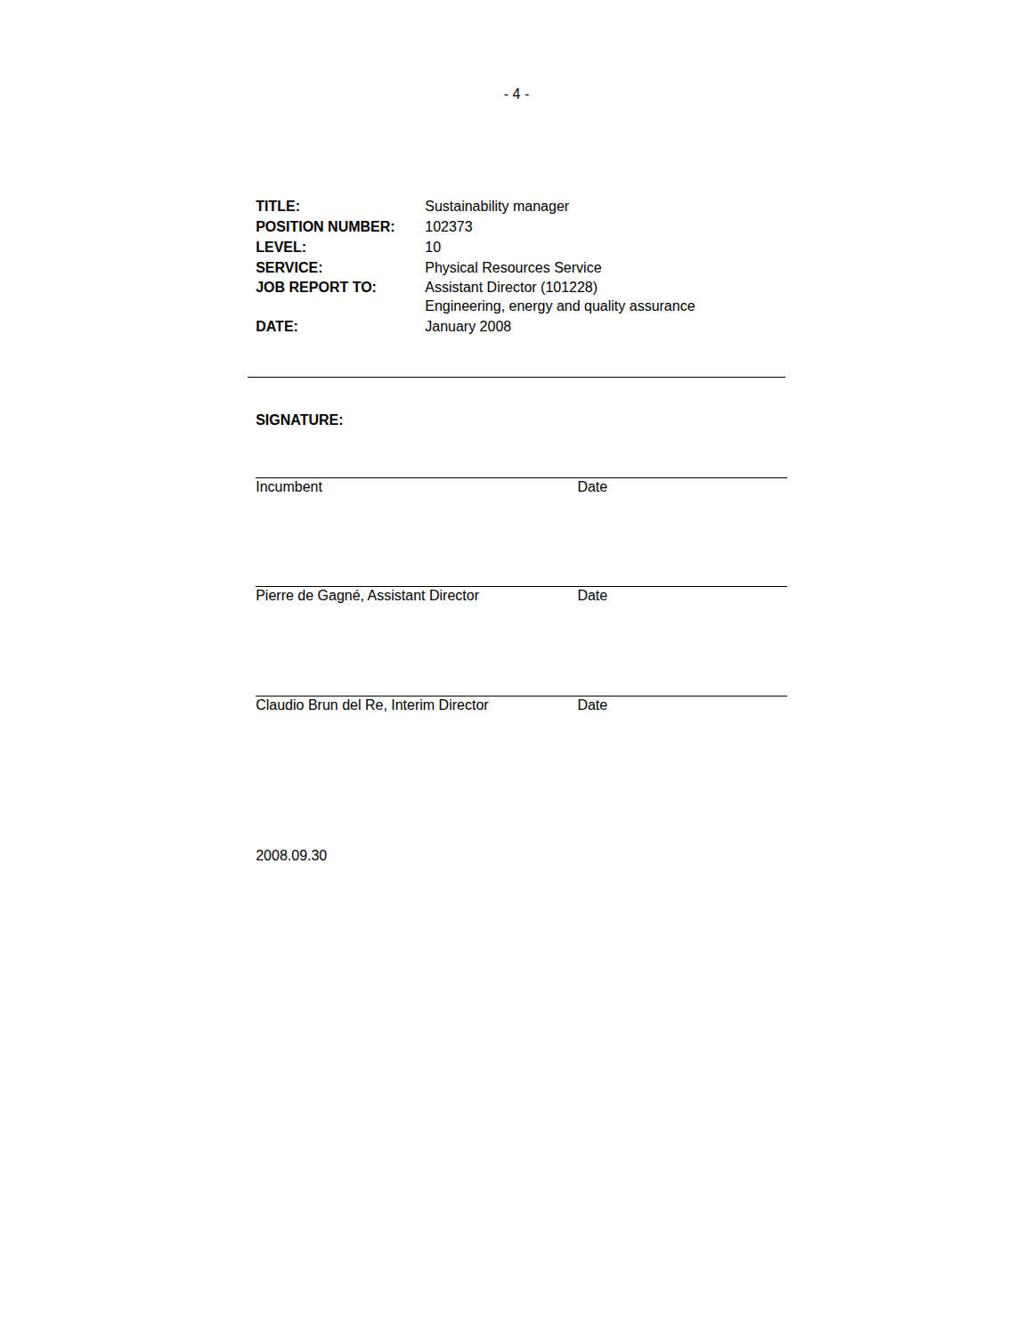- 4 -
| TITLE: | Sustainability manager |
| POSITION NUMBER: | 102373 |
| LEVEL: | 10 |
| SERVICE: | Physical Resources Service |
| JOB REPORT TO: | Assistant Director (101228) Engineering, energy and quality assurance |
| DATE: | January 2008 |
SIGNATURE:
| Incumbent | Date |
| Pierre de Gagné, Assistant Director | Date |
| Claudio Brun del Re, Interim Director | Date |
2008.09.30